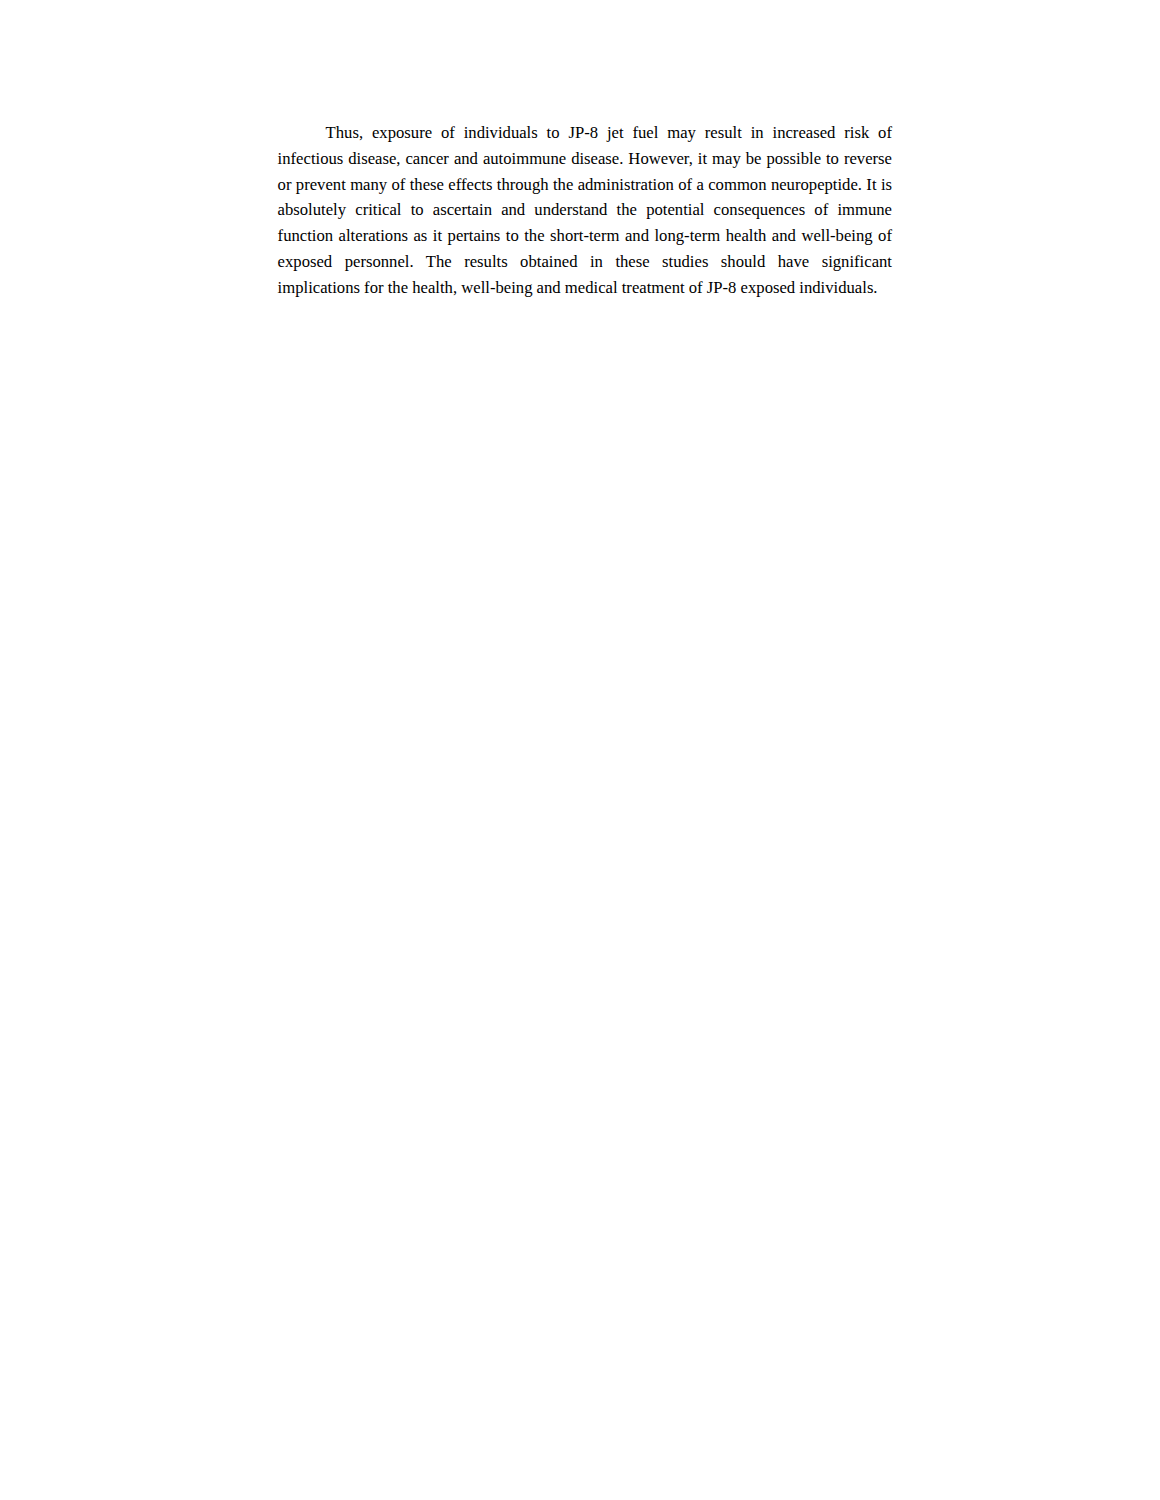Thus, exposure of individuals to JP-8 jet fuel may result in increased risk of infectious disease, cancer and autoimmune disease. However, it may be possible to reverse or prevent many of these effects through the administration of a common neuropeptide. It is absolutely critical to ascertain and understand the potential consequences of immune function alterations as it pertains to the short-term and long-term health and well-being of exposed personnel. The results obtained in these studies should have significant implications for the health, well-being and medical treatment of JP-8 exposed individuals.